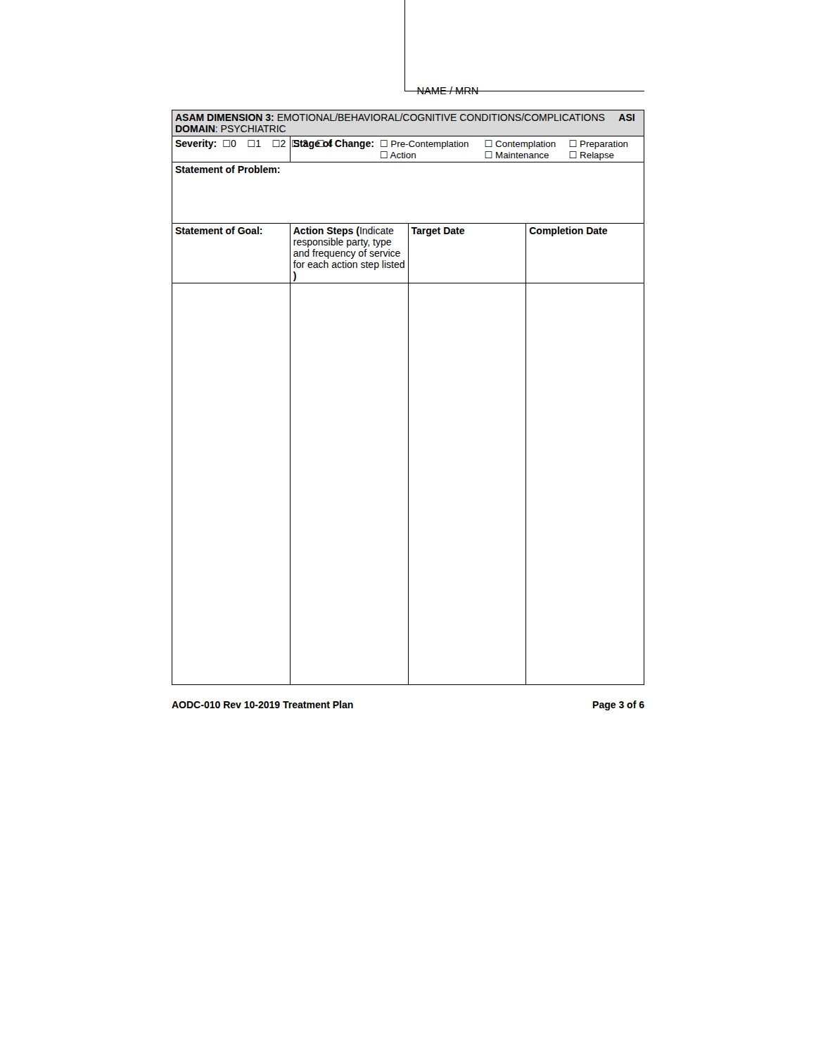NAME / MRN
| ASAM DIMENSION 3: EMOTIONAL/BEHAVIORAL/COGNITIVE CONDITIONS/COMPLICATIONS ASI DOMAIN : PSYCHIATRIC |
| Severity: ☐ 0 ☐ 1 ☐ 2 ☐ 3 ☐ 4 | Stage of Change: ☐ Pre-Contemplation ☐ Contemplation ☐ Preparation ☐ Action ☐ Maintenance ☐ Relapse |
| Statement of Problem: |
| Statement of Goal: | Action Steps ( Indicate responsible party, type and frequency of service for each action step listed ) | Target Date | Completion Date |
AODC-010 Rev 10-2019 Treatment Plan Page 3 of 6